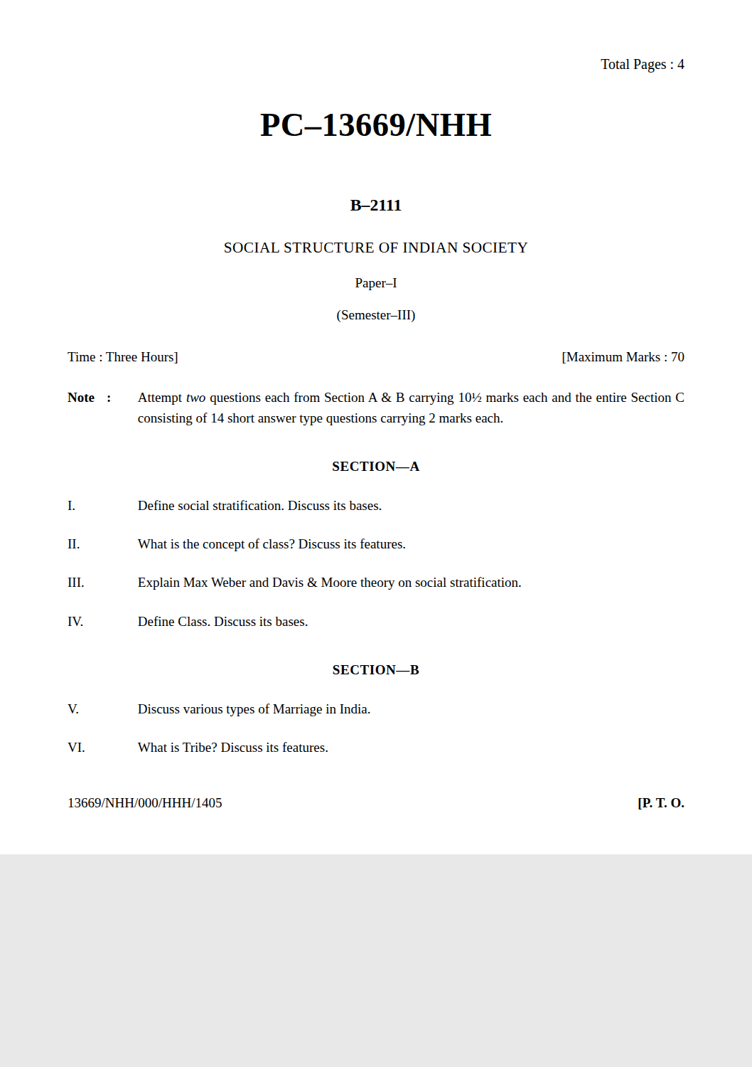Total Pages : 4
PC–13669/NHH
B–2111
Social Structure of Indian Society
Paper–I
(Semester–III)
Time : Three Hours] [Maximum Marks : 70
Note: Attempt two questions each from Section A & B carrying 10½ marks each and the entire Section C consisting of 14 short answer type questions carrying 2 marks each.
Section—A
I. Define social stratification. Discuss its bases.
II. What is the concept of class? Discuss its features.
III. Explain Max Weber and Davis & Moore theory on social stratification.
IV. Define Class. Discuss its bases.
Section—B
V. Discuss various types of Marriage in India.
VI. What is Tribe? Discuss its features.
13669/NHH/000/HHH/1405 [P. T. O.